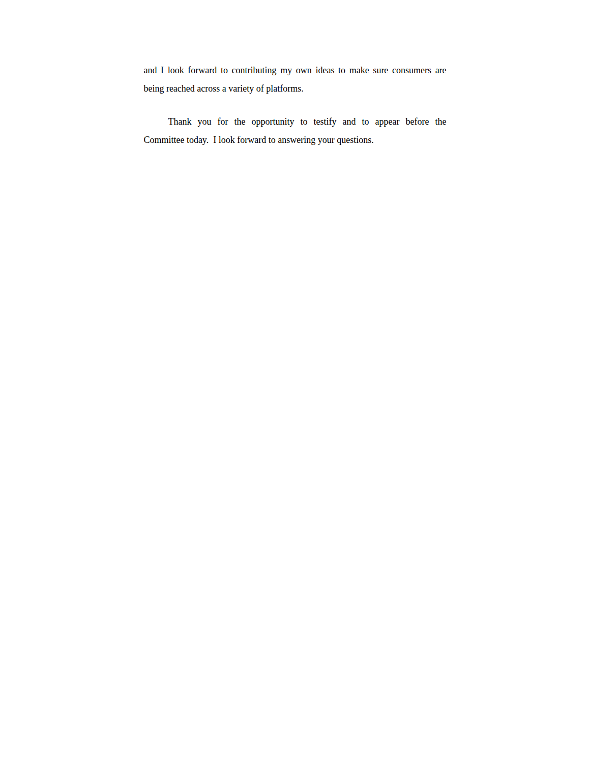and I look forward to contributing my own ideas to make sure consumers are being reached across a variety of platforms.
Thank you for the opportunity to testify and to appear before the Committee today. I look forward to answering your questions.